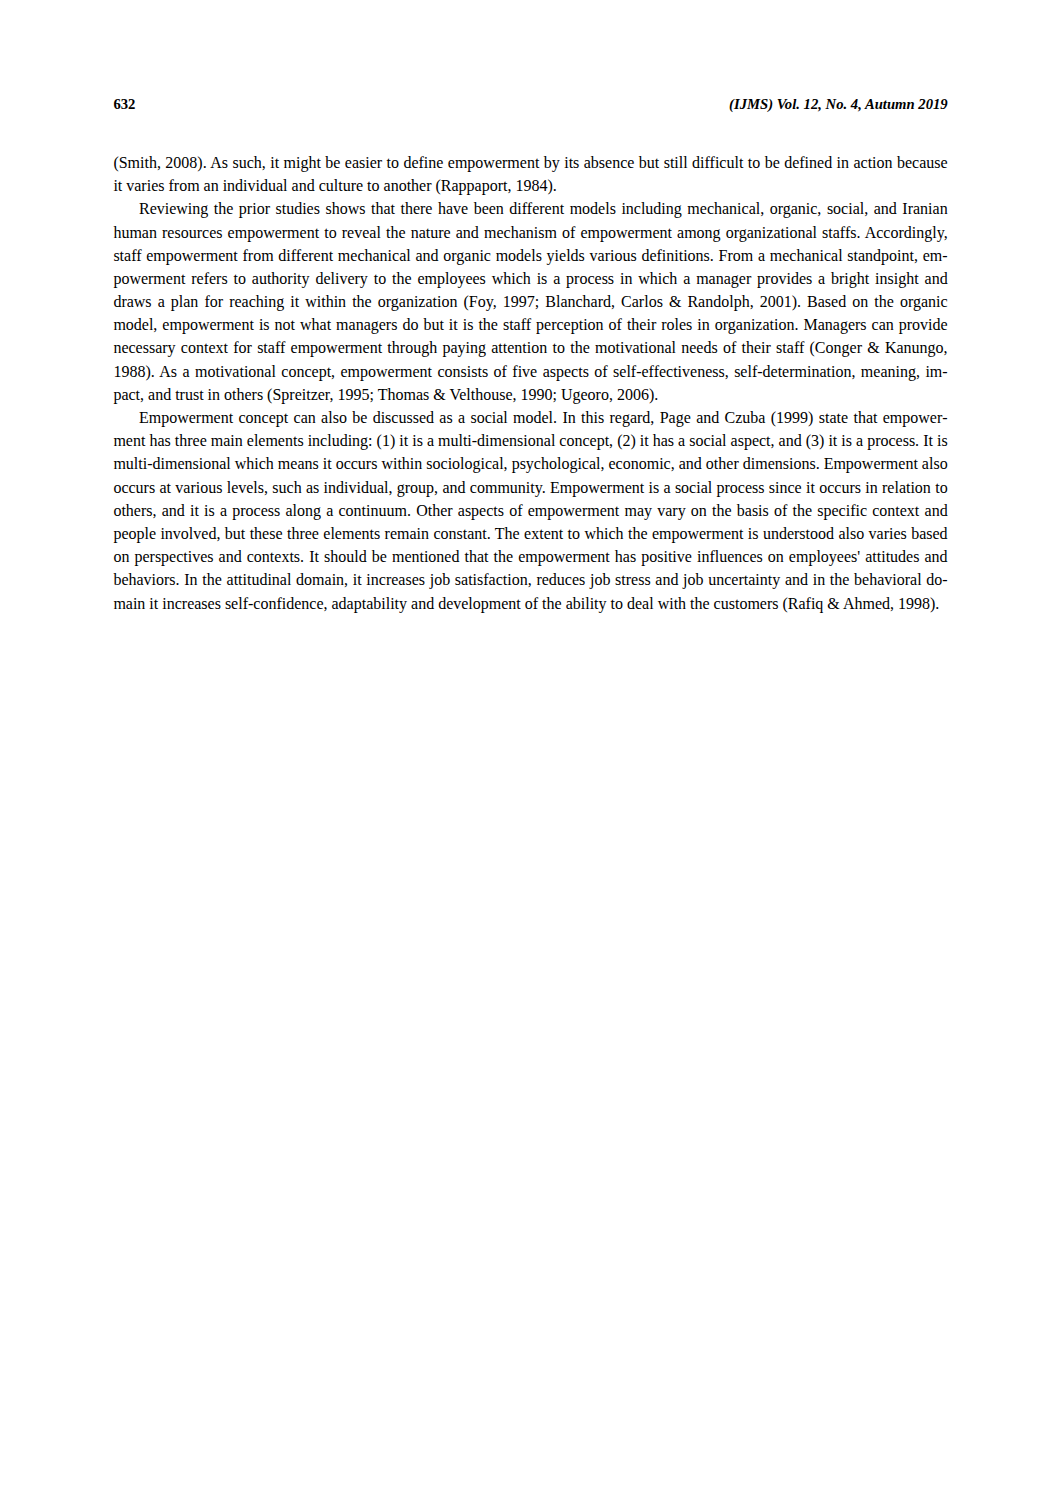632 (IJMS) Vol. 12, No. 4, Autumn 2019
(Smith, 2008). As such, it might be easier to define empowerment by its absence but still difficult to be defined in action because it varies from an individual and culture to another (Rappaport, 1984).
Reviewing the prior studies shows that there have been different models including mechanical, organic, social, and Iranian human resources empowerment to reveal the nature and mechanism of empowerment among organizational staffs. Accordingly, staff empowerment from different mechanical and organic models yields various definitions. From a mechanical standpoint, empowerment refers to authority delivery to the employees which is a process in which a manager provides a bright insight and draws a plan for reaching it within the organization (Foy, 1997; Blanchard, Carlos & Randolph, 2001). Based on the organic model, empowerment is not what managers do but it is the staff perception of their roles in organization. Managers can provide necessary context for staff empowerment through paying attention to the motivational needs of their staff (Conger & Kanungo, 1988). As a motivational concept, empowerment consists of five aspects of self-effectiveness, self-determination, meaning, impact, and trust in others (Spreitzer, 1995; Thomas & Velthouse, 1990; Ugeoro, 2006).
Empowerment concept can also be discussed as a social model. In this regard, Page and Czuba (1999) state that empowerment has three main elements including: (1) it is a multi-dimensional concept, (2) it has a social aspect, and (3) it is a process. It is multi-dimensional which means it occurs within sociological, psychological, economic, and other dimensions. Empowerment also occurs at various levels, such as individual, group, and community. Empowerment is a social process since it occurs in relation to others, and it is a process along a continuum. Other aspects of empowerment may vary on the basis of the specific context and people involved, but these three elements remain constant. The extent to which the empowerment is understood also varies based on perspectives and contexts. It should be mentioned that the empowerment has positive influences on employees' attitudes and behaviors. In the attitudinal domain, it increases job satisfaction, reduces job stress and job uncertainty and in the behavioral domain it increases self-confidence, adaptability and development of the ability to deal with the customers (Rafiq & Ahmed, 1998).